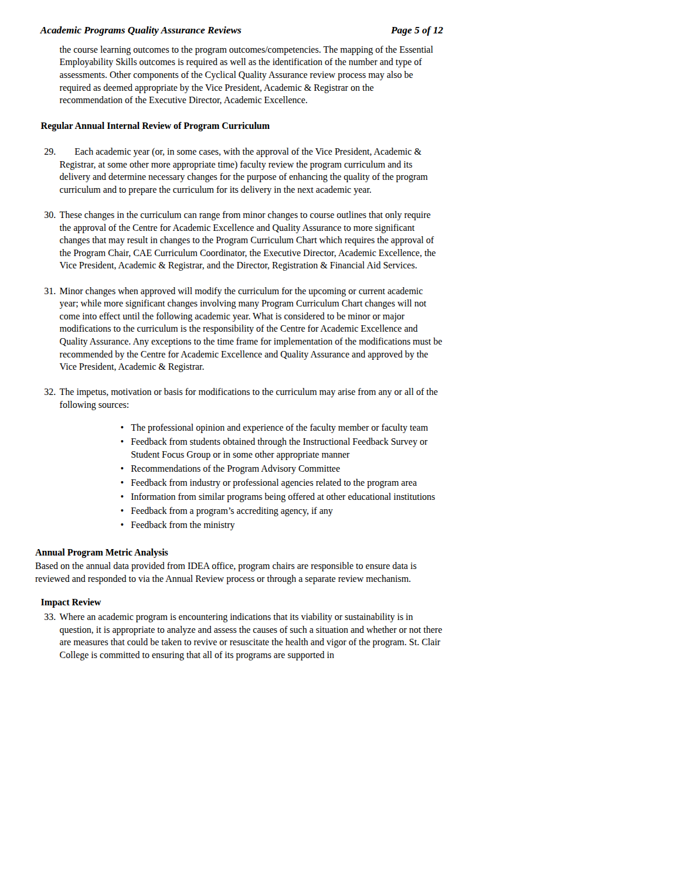Academic Programs Quality Assurance Reviews Page 5 of 12
the course learning outcomes to the program outcomes/competencies. The mapping of the Essential Employability Skills outcomes is required as well as the identification of the number and type of assessments. Other components of the Cyclical Quality Assurance review process may also be required as deemed appropriate by the Vice President, Academic & Registrar on the recommendation of the Executive Director, Academic Excellence.
Regular Annual Internal Review of Program Curriculum
29. Each academic year (or, in some cases, with the approval of the Vice President, Academic & Registrar, at some other more appropriate time) faculty review the program curriculum and its delivery and determine necessary changes for the purpose of enhancing the quality of the program curriculum and to prepare the curriculum for its delivery in the next academic year.
30. These changes in the curriculum can range from minor changes to course outlines that only require the approval of the Centre for Academic Excellence and Quality Assurance to more significant changes that may result in changes to the Program Curriculum Chart which requires the approval of the Program Chair, CAE Curriculum Coordinator, the Executive Director, Academic Excellence, the Vice President, Academic & Registrar, and the Director, Registration & Financial Aid Services.
31. Minor changes when approved will modify the curriculum for the upcoming or current academic year; while more significant changes involving many Program Curriculum Chart changes will not come into effect until the following academic year. What is considered to be minor or major modifications to the curriculum is the responsibility of the Centre for Academic Excellence and Quality Assurance. Any exceptions to the time frame for implementation of the modifications must be recommended by the Centre for Academic Excellence and Quality Assurance and approved by the Vice President, Academic & Registrar.
32. The impetus, motivation or basis for modifications to the curriculum may arise from any or all of the following sources:
The professional opinion and experience of the faculty member or faculty team
Feedback from students obtained through the Instructional Feedback Survey or Student Focus Group or in some other appropriate manner
Recommendations of the Program Advisory Committee
Feedback from industry or professional agencies related to the program area
Information from similar programs being offered at other educational institutions
Feedback from a program’s accrediting agency, if any
Feedback from the ministry
Annual Program Metric Analysis
Based on the annual data provided from IDEA office, program chairs are responsible to ensure data is reviewed and responded to via the Annual Review process or through a separate review mechanism.
Impact Review
33. Where an academic program is encountering indications that its viability or sustainability is in question, it is appropriate to analyze and assess the causes of such a situation and whether or not there are measures that could be taken to revive or resuscitate the health and vigor of the program. St. Clair College is committed to ensuring that all of its programs are supported in